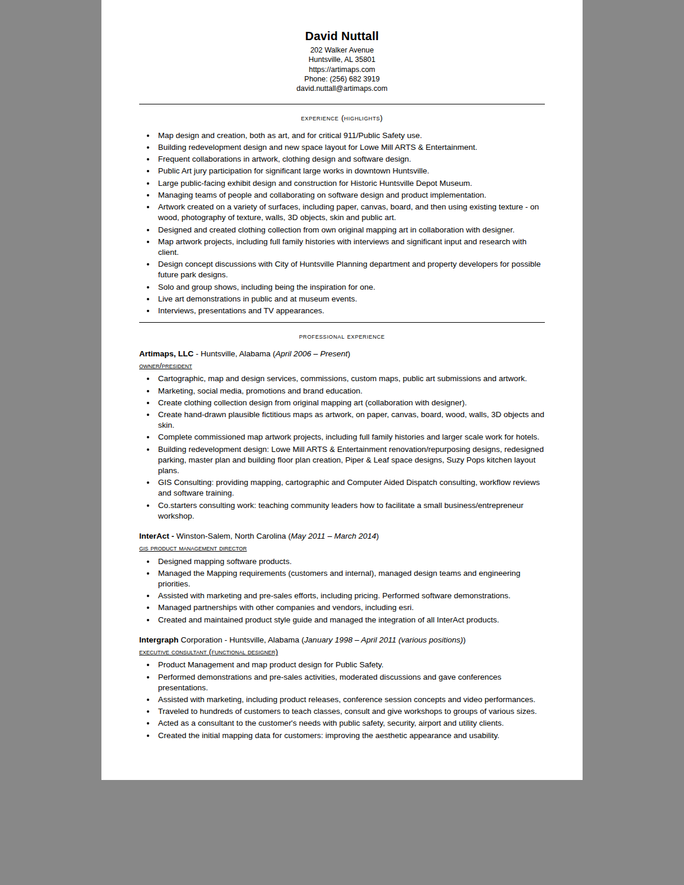David Nuttall
202 Walker Avenue
Huntsville, AL 35801
https://artimaps.com
Phone: (256) 682 3919
david.nuttall@artimaps.com
Experience (Highlights)
Map design and creation, both as art, and for critical 911/Public Safety use.
Building redevelopment design and new space layout for Lowe Mill ARTS & Entertainment.
Frequent collaborations in artwork, clothing design and software design.
Public Art jury participation for significant large works in downtown Huntsville.
Large public-facing exhibit design and construction for Historic Huntsville Depot Museum.
Managing teams of people and collaborating on software design and product implementation.
Artwork created on a variety of surfaces, including paper, canvas, board, and then using existing texture - on wood, photography of texture, walls, 3D objects, skin and public art.
Designed and created clothing collection from own original mapping art in collaboration with designer.
Map artwork projects, including full family histories with interviews and significant input and research with client.
Design concept discussions with City of Huntsville Planning department and property developers for possible future park designs.
Solo and group shows, including being the inspiration for one.
Live art demonstrations in public and at museum events.
Interviews, presentations and TV appearances.
Professional Experience
Artimaps, LLC - Huntsville, Alabama (April 2006 – Present)
Owner/President
Cartographic, map and design services, commissions, custom maps, public art submissions and artwork.
Marketing, social media, promotions and brand education.
Create clothing collection design from original mapping art (collaboration with designer).
Create hand-drawn plausible fictitious maps as artwork, on paper, canvas, board, wood, walls, 3D objects and skin.
Complete commissioned map artwork projects, including full family histories and larger scale work for hotels.
Building redevelopment design: Lowe Mill ARTS & Entertainment renovation/repurposing designs, redesigned parking, master plan and building floor plan creation, Piper & Leaf space designs, Suzy Pops kitchen layout plans.
GIS Consulting: providing mapping, cartographic and Computer Aided Dispatch consulting, workflow reviews and software training.
Co.starters consulting work: teaching community leaders how to facilitate a small business/entrepreneur workshop.
InterAct - Winston-Salem, North Carolina (May 2011 – March 2014)
GIS Product Management Director
Designed mapping software products.
Managed the Mapping requirements (customers and internal), managed design teams and engineering priorities.
Assisted with marketing and pre-sales efforts, including pricing. Performed software demonstrations.
Managed partnerships with other companies and vendors, including esri.
Created and maintained product style guide and managed the integration of all InterAct products.
Intergraph Corporation - Huntsville, Alabama (January 1998 – April 2011 (various positions))
Executive Consultant (Functional Designer)
Product Management and map product design for Public Safety.
Performed demonstrations and pre-sales activities, moderated discussions and gave conferences presentations.
Assisted with marketing, including product releases, conference session concepts and video performances.
Traveled to hundreds of customers to teach classes, consult and give workshops to groups of various sizes.
Acted as a consultant to the customer's needs with public safety, security, airport and utility clients.
Created the initial mapping data for customers: improving the aesthetic appearance and usability.